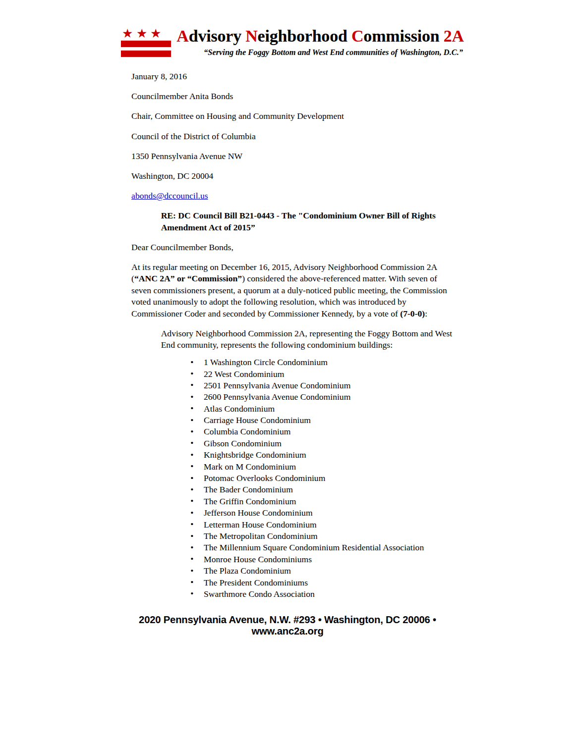★ ★ ★
Advisory Neighborhood Commission 2A
“Serving the Foggy Bottom and West End communities of Washington, D.C.”
January 8, 2016
Councilmember Anita Bonds
Chair, Committee on Housing and Community Development
Council of the District of Columbia
1350 Pennsylvania Avenue NW
Washington, DC 20004
abonds@dccouncil.us
RE: DC Council Bill B21-0443 - The "Condominium Owner Bill of Rights
Amendment Act of 2015”
Dear Councilmember Bonds,
At its regular meeting on December 16, 2015, Advisory Neighborhood Commission 2A (“ANC 2A” or “Commission”) considered the above-referenced matter. With seven of seven commissioners present, a quorum at a duly-noticed public meeting, the Commission voted unanimously to adopt the following resolution, which was introduced by Commissioner Coder and seconded by Commissioner Kennedy, by a vote of (7-0-0):
Advisory Neighborhood Commission 2A, representing the Foggy Bottom and West End community, represents the following condominium buildings:
1 Washington Circle Condominium
22 West Condominium
2501 Pennsylvania Avenue Condominium
2600 Pennsylvania Avenue Condominium
Atlas Condominium
Carriage House Condominium
Columbia Condominium
Gibson Condominium
Knightsbridge Condominium
Mark on M Condominium
Potomac Overlooks Condominium
The Bader Condominium
The Griffin Condominium
Jefferson House Condominium
Letterman House Condominium
The Metropolitan Condominium
The Millennium Square Condominium Residential Association
Monroe House Condominiums
The Plaza Condominium
The President Condominiums
Swarthmore Condo Association
2020 Pennsylvania Avenue, N.W. #293 • Washington, DC 20006 • www.anc2a.org